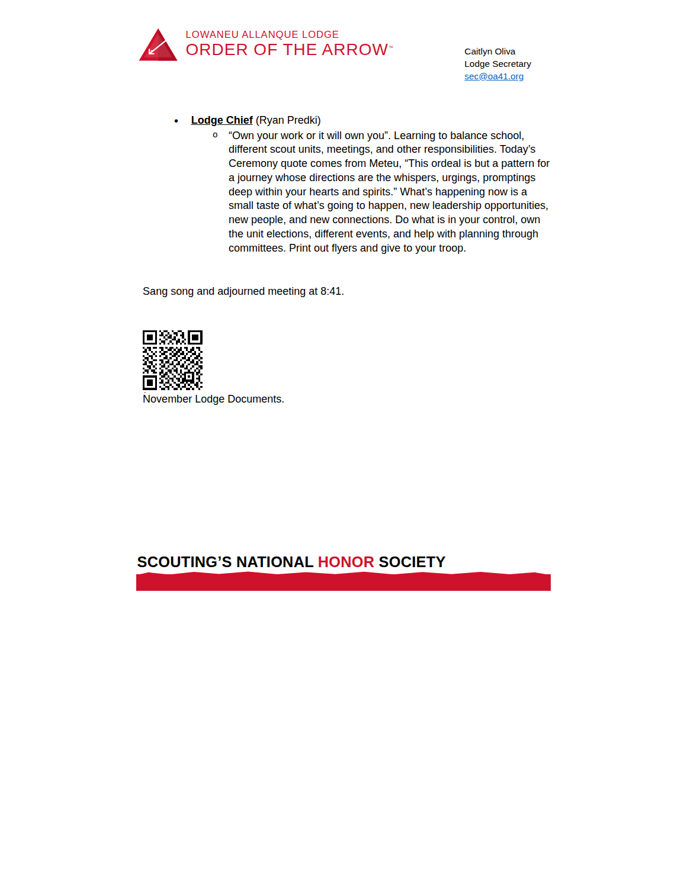LOWANEU ALLANQUE LODGE
ORDER OF THE ARROW™
Caitlyn Oliva
Lodge Secretary
sec@oa41.org
Lodge Chief (Ryan Predki)
“Own your work or it will own you”. Learning to balance school, different scout units, meetings, and other responsibilities. Today’s Ceremony quote comes from Meteu, “This ordeal is but a pattern for a journey whose directions are the whispers, urgings, promptings deep within your hearts and spirits.” What’s happening now is a small taste of what’s going to happen, new leadership opportunities, new people, and new connections. Do what is in your control, own the unit elections, different events, and help with planning through committees. Print out flyers and give to your troop.
Sang song and adjourned meeting at 8:41.
.
November Lodge Documents.
SCOUTING’S NATIONAL HONOR SOCIETY